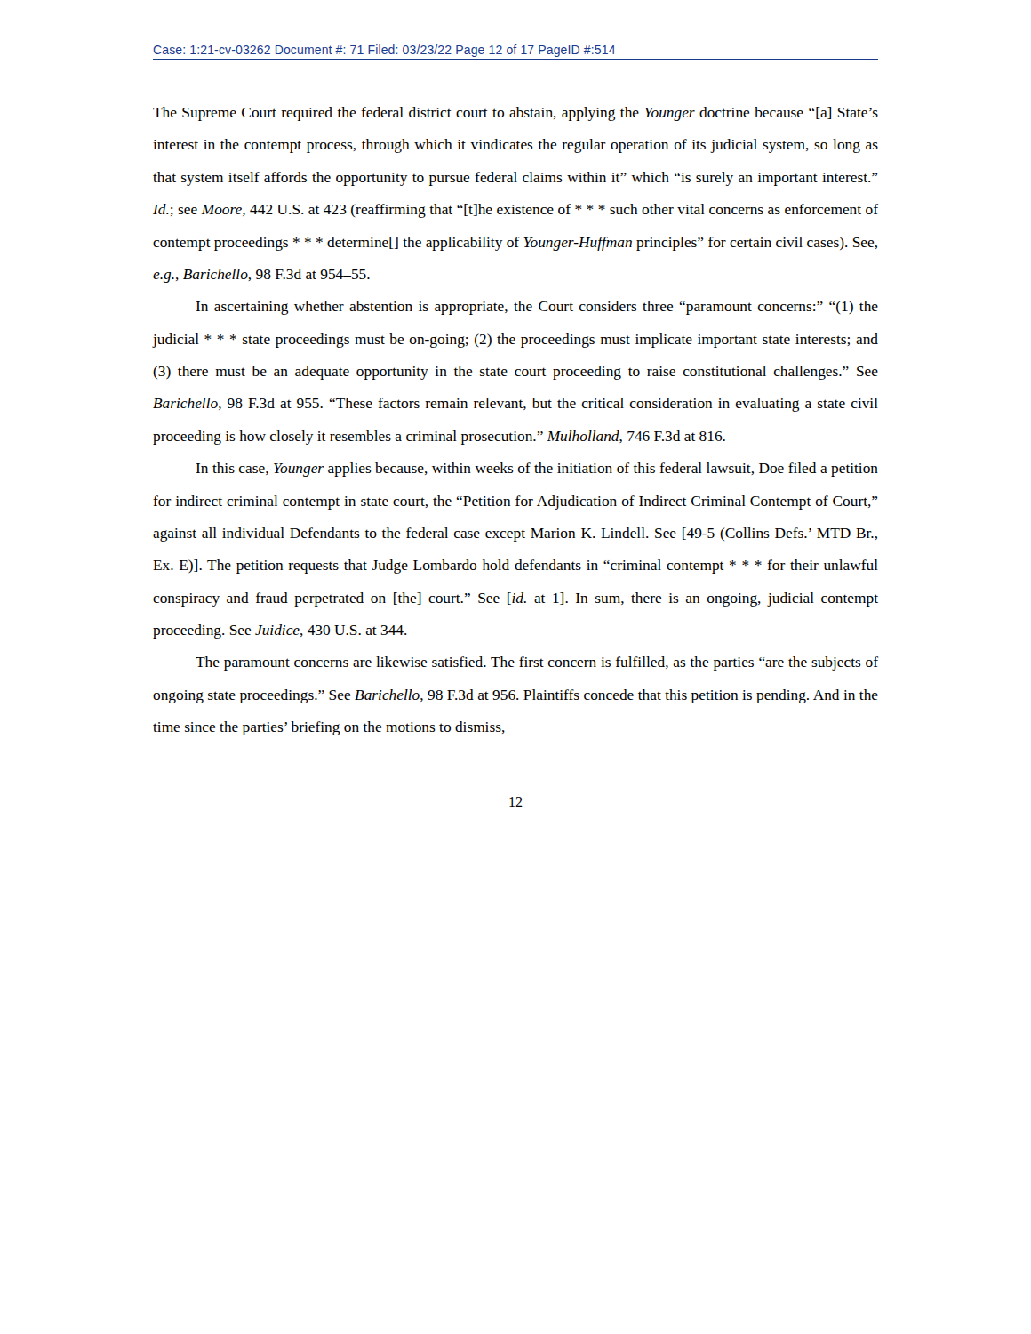Case: 1:21-cv-03262 Document #: 71 Filed: 03/23/22 Page 12 of 17 PageID #:514
The Supreme Court required the federal district court to abstain, applying the Younger doctrine because “[a] State’s interest in the contempt process, through which it vindicates the regular operation of its judicial system, so long as that system itself affords the opportunity to pursue federal claims within it” which “is surely an important interest.” Id.; see Moore, 442 U.S. at 423 (reaffirming that “[t]he existence of * * * such other vital concerns as enforcement of contempt proceedings * * * determine[] the applicability of Younger-Huffman principles” for certain civil cases). See, e.g., Barichello, 98 F.3d at 954–55.
In ascertaining whether abstention is appropriate, the Court considers three “paramount concerns:” “(1) the judicial * * * state proceedings must be on-going; (2) the proceedings must implicate important state interests; and (3) there must be an adequate opportunity in the state court proceeding to raise constitutional challenges.” See Barichello, 98 F.3d at 955. “These factors remain relevant, but the critical consideration in evaluating a state civil proceeding is how closely it resembles a criminal prosecution.” Mulholland, 746 F.3d at 816.
In this case, Younger applies because, within weeks of the initiation of this federal lawsuit, Doe filed a petition for indirect criminal contempt in state court, the “Petition for Adjudication of Indirect Criminal Contempt of Court,” against all individual Defendants to the federal case except Marion K. Lindell. See [49-5 (Collins Defs.’ MTD Br., Ex. E)]. The petition requests that Judge Lombardo hold defendants in “criminal contempt * * * for their unlawful conspiracy and fraud perpetrated on [the] court.” See [id. at 1]. In sum, there is an ongoing, judicial contempt proceeding. See Juidice, 430 U.S. at 344.
The paramount concerns are likewise satisfied. The first concern is fulfilled, as the parties “are the subjects of ongoing state proceedings.” See Barichello, 98 F.3d at 956. Plaintiffs concede that this petition is pending. And in the time since the parties’ briefing on the motions to dismiss,
12